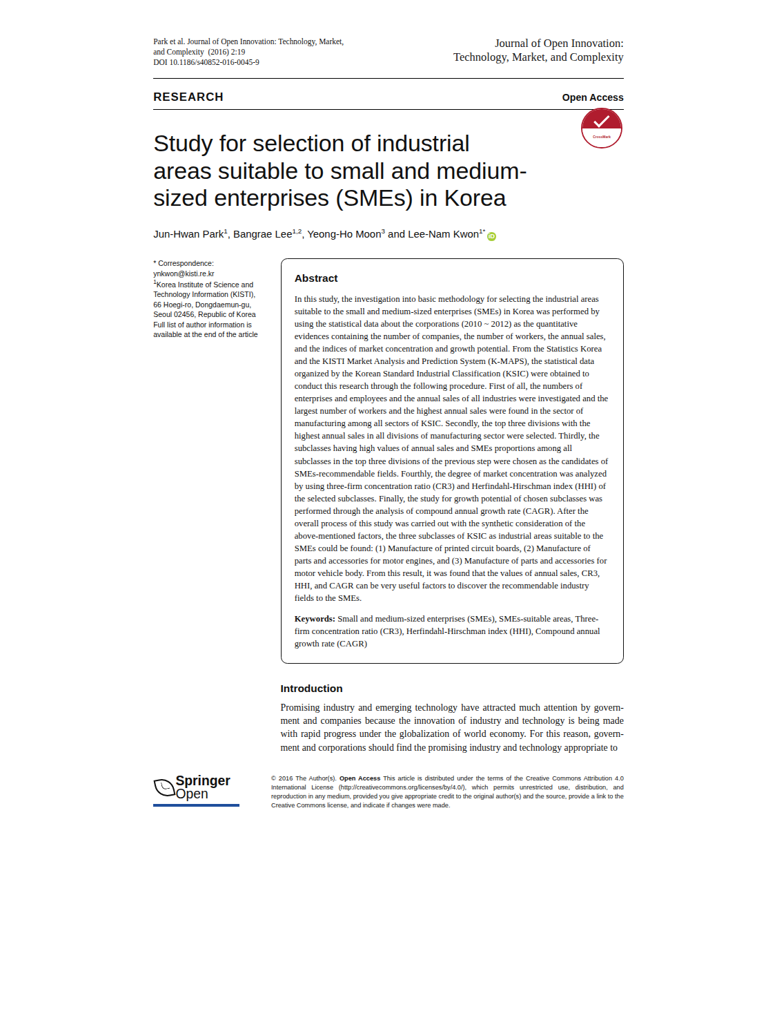Park et al. Journal of Open Innovation: Technology, Market,
and Complexity (2016) 2:19
DOI 10.1186/s40852-016-0045-9
Journal of Open Innovation: Technology, Market, and Complexity
RESEARCH
Open Access
CrossMark
Study for selection of industrial areas suitable to small and medium-sized enterprises (SMEs) in Korea
Jun-Hwan Park1, Bangrae Lee1,2, Yeong-Ho Moon3 and Lee-Nam Kwon1*iD
* Correspondence:
ynkwon@kisti.re.kr
1Korea Institute of Science and Technology Information (KISTI), 66 Hoegi-ro, Dongdaemun-gu, Seoul 02456, Republic of Korea
Full list of author information is available at the end of the article
Abstract
In this study, the investigation into basic methodology for selecting the industrial areas suitable to the small and medium-sized enterprises (SMEs) in Korea was performed by using the statistical data about the corporations (2010 ~ 2012) as the quantitative evidences containing the number of companies, the number of workers, the annual sales, and the indices of market concentration and growth potential. From the Statistics Korea and the KISTI Market Analysis and Prediction System (K-MAPS), the statistical data organized by the Korean Standard Industrial Classification (KSIC) were obtained to conduct this research through the following procedure. First of all, the numbers of enterprises and employees and the annual sales of all industries were investigated and the largest number of workers and the highest annual sales were found in the sector of manufacturing among all sectors of KSIC. Secondly, the top three divisions with the highest annual sales in all divisions of manufacturing sector were selected. Thirdly, the subclasses having high values of annual sales and SMEs proportions among all subclasses in the top three divisions of the previous step were chosen as the candidates of SMEs-recommendable fields. Fourthly, the degree of market concentration was analyzed by using three-firm concentration ratio (CR3) and Herfindahl-Hirschman index (HHI) of the selected subclasses. Finally, the study for growth potential of chosen subclasses was performed through the analysis of compound annual growth rate (CAGR). After the overall process of this study was carried out with the synthetic consideration of the above-mentioned factors, the three subclasses of KSIC as industrial areas suitable to the SMEs could be found: (1) Manufacture of printed circuit boards, (2) Manufacture of parts and accessories for motor engines, and (3) Manufacture of parts and accessories for motor vehicle body. From this result, it was found that the values of annual sales, CR3, HHI, and CAGR can be very useful factors to discover the recommendable industry fields to the SMEs.
Keywords: Small and medium-sized enterprises (SMEs), SMEs-suitable areas, Three-firm concentration ratio (CR3), Herfindahl-Hirschman index (HHI), Compound annual growth rate (CAGR)
Introduction
Promising industry and emerging technology have attracted much attention by government and companies because the innovation of industry and technology is being made with rapid progress under the globalization of world economy. For this reason, government and corporations should find the promising industry and technology appropriate to
Springer Open
© 2016 The Author(s). Open Access This article is distributed under the terms of the Creative Commons Attribution 4.0 International License (http://creativecommons.org/licenses/by/4.0/), which permits unrestricted use, distribution, and reproduction in any medium, provided you give appropriate credit to the original author(s) and the source, provide a link to the Creative Commons license, and indicate if changes were made.